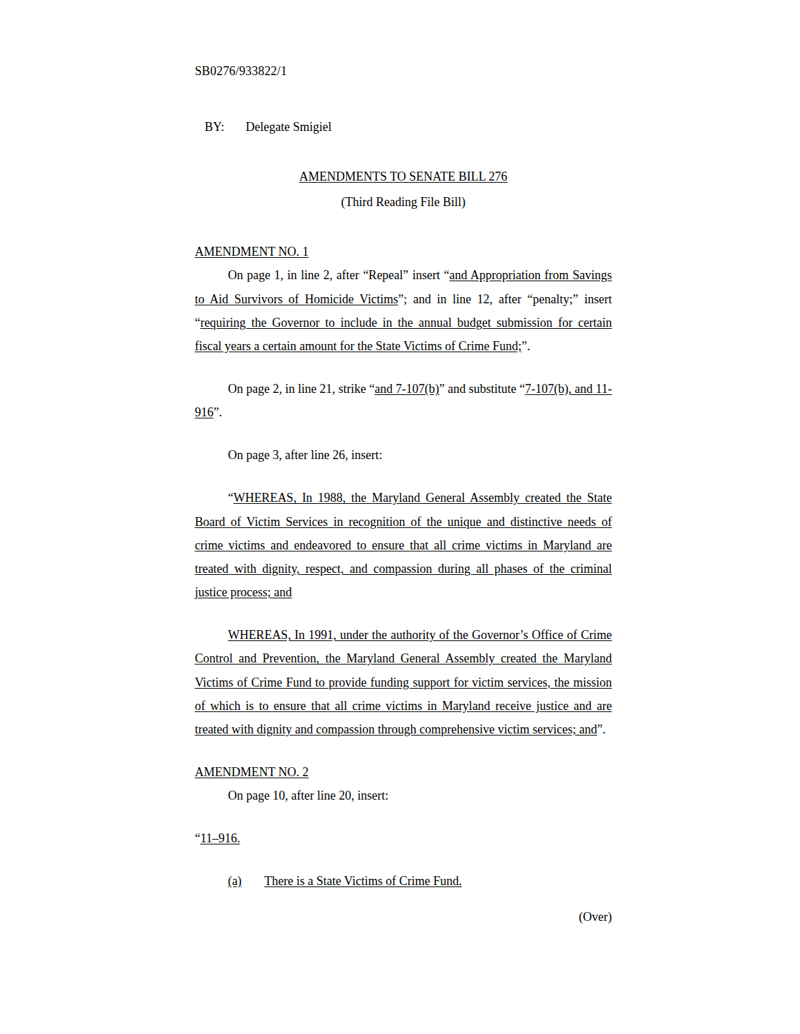SB0276/933822/1
BY: Delegate Smigiel
AMENDMENTS TO SENATE BILL 276 (Third Reading File Bill)
AMENDMENT NO. 1
On page 1, in line 2, after “Repeal” insert “and Appropriation from Savings to Aid Survivors of Homicide Victims”; and in line 12, after “penalty;” insert “requiring the Governor to include in the annual budget submission for certain fiscal years a certain amount for the State Victims of Crime Fund;”.
On page 2, in line 21, strike “and 7-107(b)” and substitute “7-107(b), and 11-916”.
On page 3, after line 26, insert:
“WHEREAS, In 1988, the Maryland General Assembly created the State Board of Victim Services in recognition of the unique and distinctive needs of crime victims and endeavored to ensure that all crime victims in Maryland are treated with dignity, respect, and compassion during all phases of the criminal justice process; and
WHEREAS, In 1991, under the authority of the Governor’s Office of Crime Control and Prevention, the Maryland General Assembly created the Maryland Victims of Crime Fund to provide funding support for victim services, the mission of which is to ensure that all crime victims in Maryland receive justice and are treated with dignity and compassion through comprehensive victim services; and”.
AMENDMENT NO. 2
On page 10, after line 20, insert:
“11–916.
(a) There is a State Victims of Crime Fund.
(Over)